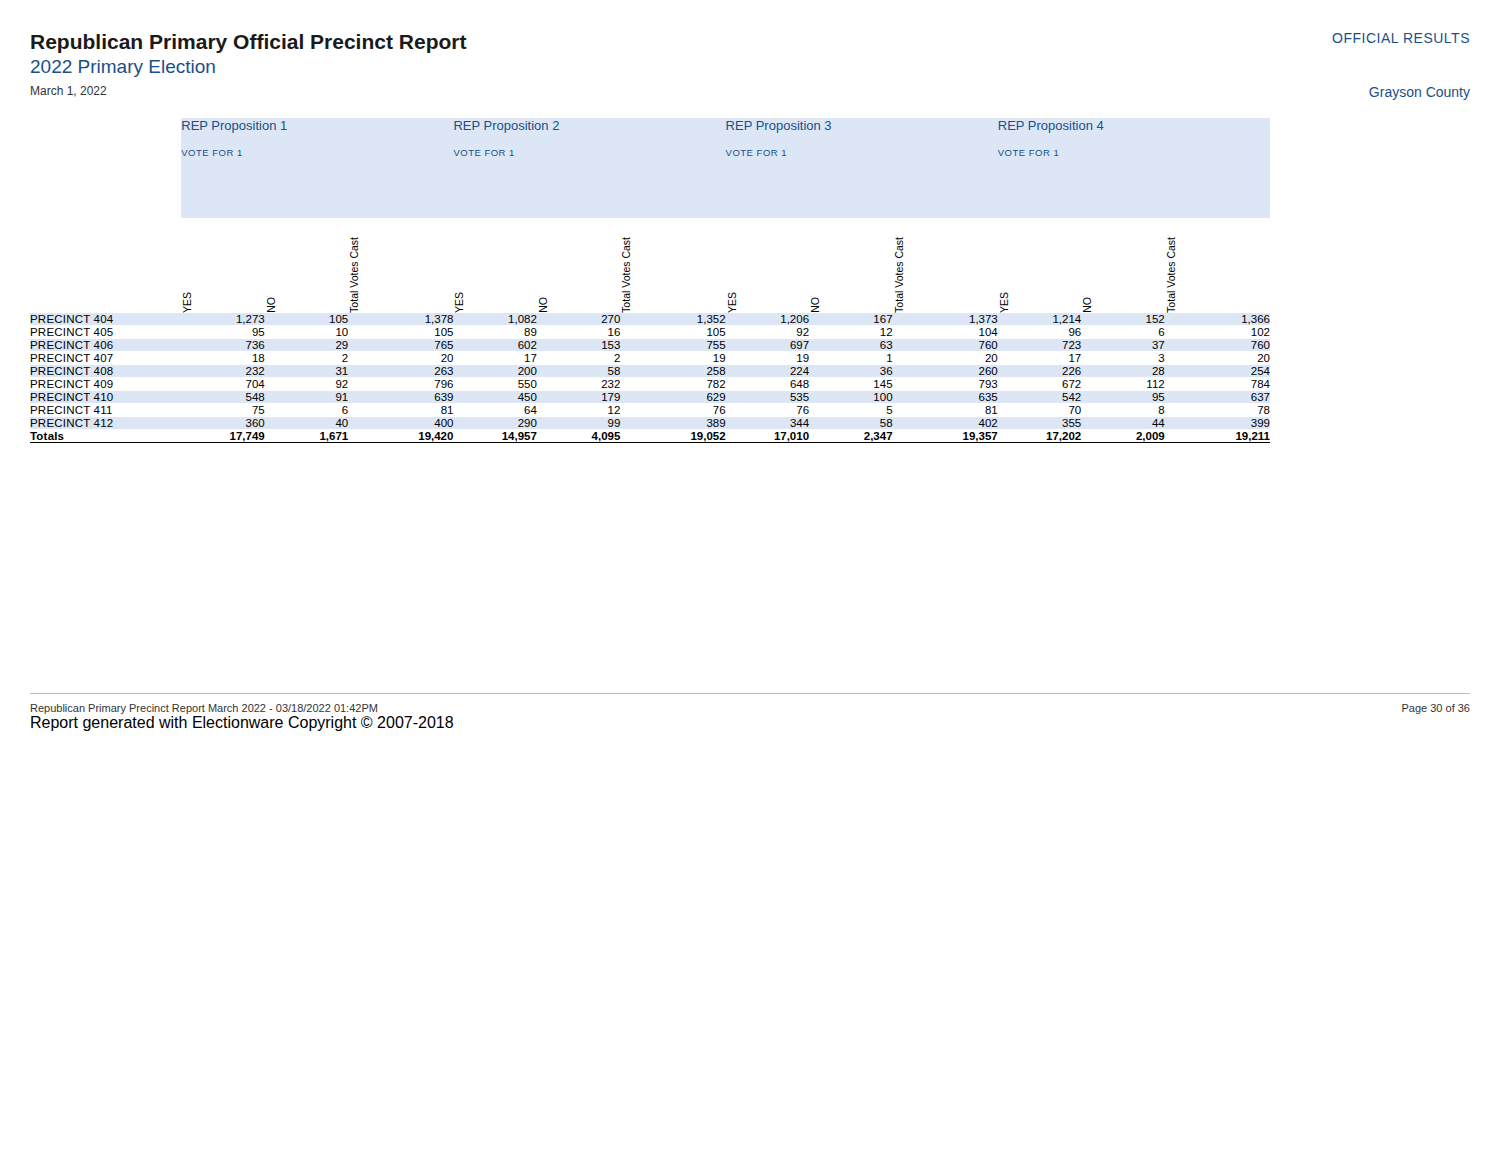Republican Primary Official Precinct Report
2022 Primary Election
March 1, 2022
OFFICIAL RESULTS
Grayson County
| | REP Proposition 1 VOTE FOR 1 | REP Proposition 2 VOTE FOR 1 | REP Proposition 3 VOTE FOR 1 | REP Proposition 4 VOTE FOR 1 |
| --- | --- | --- | --- | --- |
| YES | NO | Total Votes Cast | YES | NO | Total Votes Cast | YES | NO | Total Votes Cast | YES | NO | Total Votes Cast |
| PRECINCT 404 | 1,273 | 105 | 1,378 | 1,082 | 270 | 1,352 | 1,206 | 167 | 1,373 | 1,214 | 152 | 1,366 |
| PRECINCT 405 | 95 | 10 | 105 | 89 | 16 | 105 | 92 | 12 | 104 | 96 | 6 | 102 |
| PRECINCT 406 | 736 | 29 | 765 | 602 | 153 | 755 | 697 | 63 | 760 | 723 | 37 | 760 |
| PRECINCT 407 | 18 | 2 | 20 | 17 | 2 | 19 | 19 | 1 | 20 | 17 | 3 | 20 |
| PRECINCT 408 | 232 | 31 | 263 | 200 | 58 | 258 | 224 | 36 | 260 | 226 | 28 | 254 |
| PRECINCT 409 | 704 | 92 | 796 | 550 | 232 | 782 | 648 | 145 | 793 | 672 | 112 | 784 |
| PRECINCT 410 | 548 | 91 | 639 | 450 | 179 | 629 | 535 | 100 | 635 | 542 | 95 | 637 |
| PRECINCT 411 | 75 | 6 | 81 | 64 | 12 | 76 | 76 | 5 | 81 | 70 | 8 | 78 |
| PRECINCT 412 | 360 | 40 | 400 | 290 | 99 | 389 | 344 | 58 | 402 | 355 | 44 | 399 |
| Totals | 17,749 | 1,671 | 19,420 | 14,957 | 4,095 | 19,052 | 17,010 | 2,347 | 19,357 | 17,202 | 2,009 | 19,211 |
Republican Primary Precinct Report March 2022 - 03/18/2022 01:42PM
Page 30 of 36
Report generated with Electionware Copyright © 2007-2018